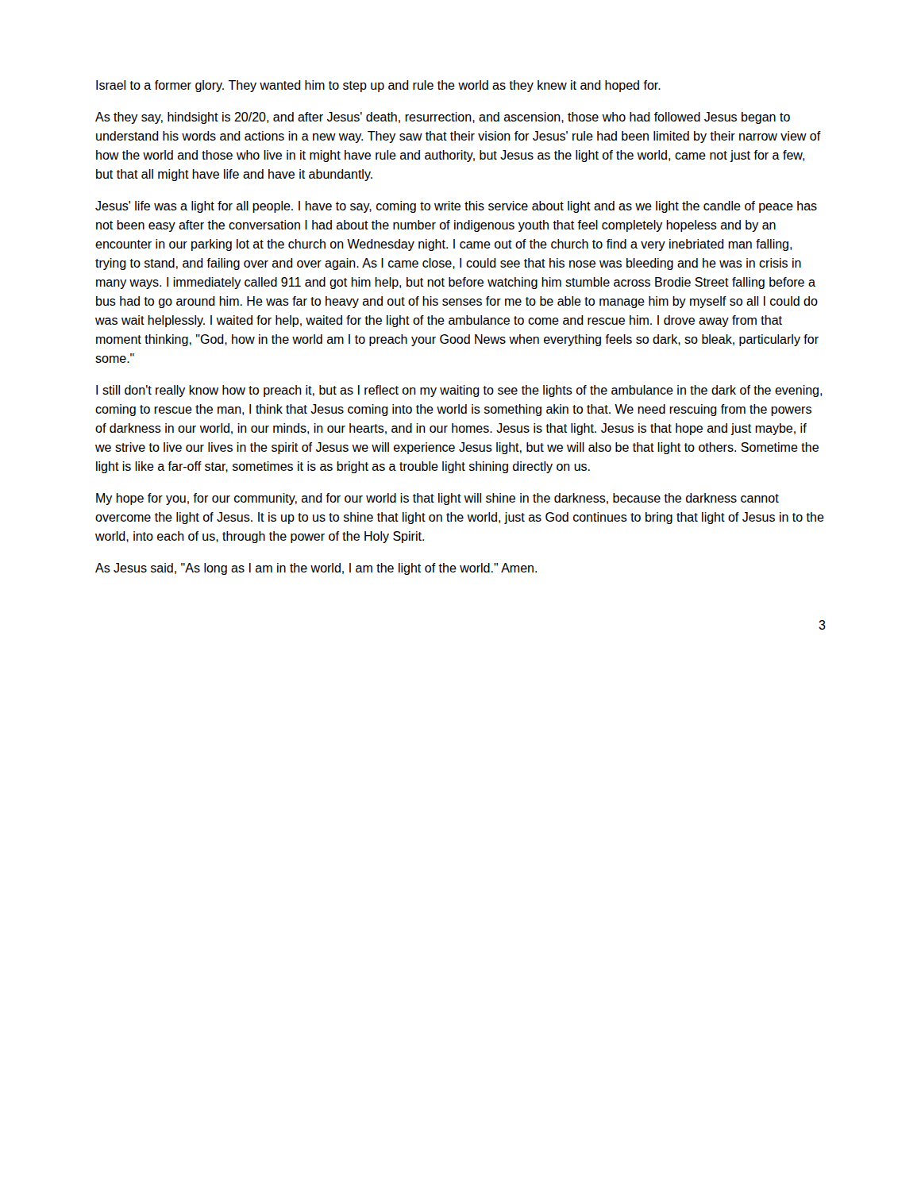Israel to a former glory. They wanted him to step up and rule the world as they knew it and hoped for.
As they say, hindsight is 20/20, and after Jesus' death, resurrection, and ascension, those who had followed Jesus began to understand his words and actions in a new way. They saw that their vision for Jesus' rule had been limited by their narrow view of how the world and those who live in it might have rule and authority, but Jesus as the light of the world, came not just for a few, but that all might have life and have it abundantly.
Jesus' life was a light for all people. I have to say, coming to write this service about light and as we light the candle of peace has not been easy after the conversation I had about the number of indigenous youth that feel completely hopeless and by an encounter in our parking lot at the church on Wednesday night. I came out of the church to find a very inebriated man falling, trying to stand, and failing over and over again. As I came close, I could see that his nose was bleeding and he was in crisis in many ways. I immediately called 911 and got him help, but not before watching him stumble across Brodie Street falling before a bus had to go around him. He was far to heavy and out of his senses for me to be able to manage him by myself so all I could do was wait helplessly. I waited for help, waited for the light of the ambulance to come and rescue him. I drove away from that moment thinking, "God, how in the world am I to preach your Good News when everything feels so dark, so bleak, particularly for some."
I still don't really know how to preach it, but as I reflect on my waiting to see the lights of the ambulance in the dark of the evening, coming to rescue the man, I think that Jesus coming into the world is something akin to that. We need rescuing from the powers of darkness in our world, in our minds, in our hearts, and in our homes. Jesus is that light. Jesus is that hope and just maybe, if we strive to live our lives in the spirit of Jesus we will experience Jesus light, but we will also be that light to others. Sometime the light is like a far-off star, sometimes it is as bright as a trouble light shining directly on us.
My hope for you, for our community, and for our world is that light will shine in the darkness, because the darkness cannot overcome the light of Jesus. It is up to us to shine that light on the world, just as God continues to bring that light of Jesus in to the world, into each of us, through the power of the Holy Spirit.
As Jesus said, "As long as I am in the world, I am the light of the world." Amen.
3